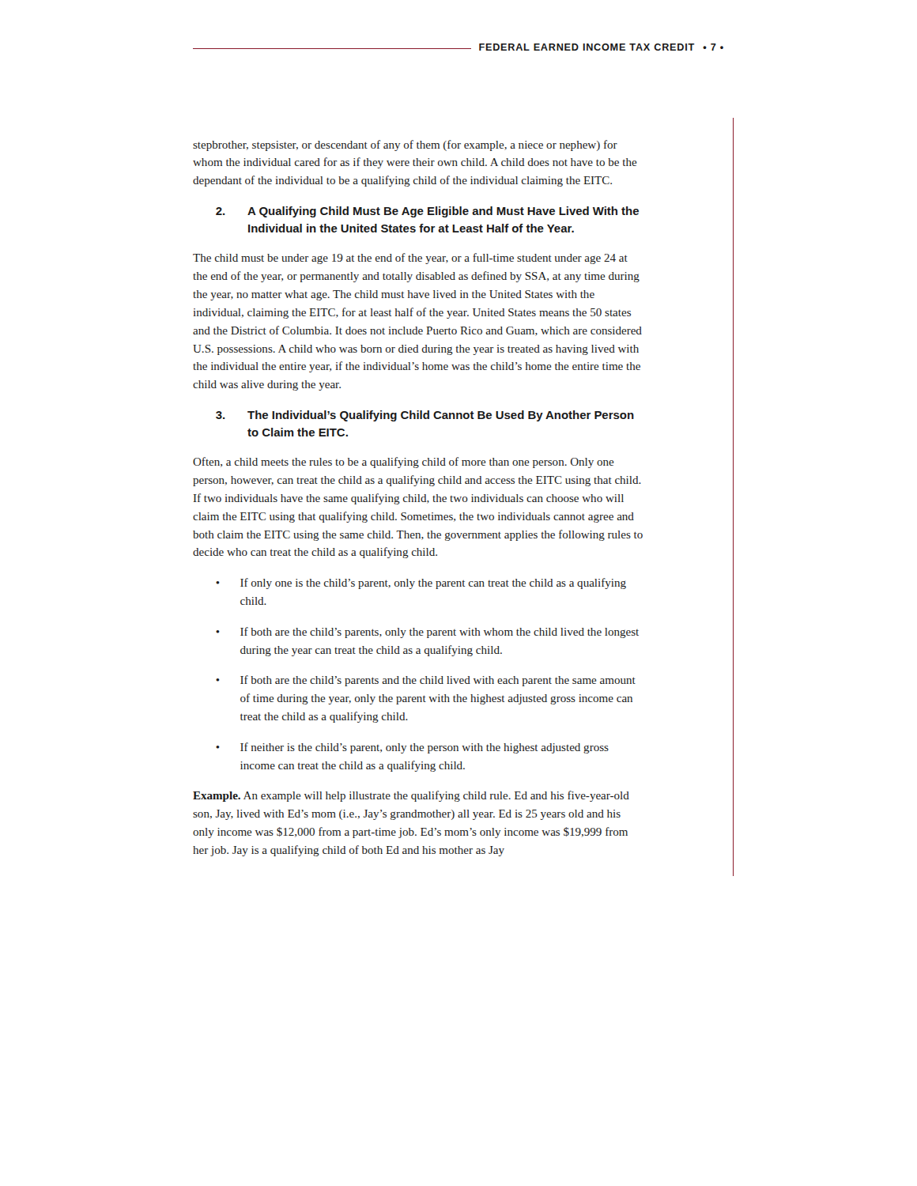FEDERAL EARNED INCOME TAX CREDIT
• 7 •
stepbrother, stepsister, or descendant of any of them (for example, a niece or nephew) for whom the individual cared for as if they were their own child. A child does not have to be the dependant of the individual to be a qualifying child of the individual claiming the EITC.
2. A Qualifying Child Must Be Age Eligible and Must Have Lived With the Individual in the United States for at Least Half of the Year.
The child must be under age 19 at the end of the year, or a full-time student under age 24 at the end of the year, or permanently and totally disabled as defined by SSA, at any time during the year, no matter what age. The child must have lived in the United States with the individual, claiming the EITC, for at least half of the year. United States means the 50 states and the District of Columbia. It does not include Puerto Rico and Guam, which are considered U.S. possessions. A child who was born or died during the year is treated as having lived with the individual the entire year, if the individual’s home was the child’s home the entire time the child was alive during the year.
3. The Individual’s Qualifying Child Cannot Be Used By Another Person to Claim the EITC.
Often, a child meets the rules to be a qualifying child of more than one person. Only one person, however, can treat the child as a qualifying child and access the EITC using that child. If two individuals have the same qualifying child, the two individuals can choose who will claim the EITC using that qualifying child. Sometimes, the two individuals cannot agree and both claim the EITC using the same child. Then, the government applies the following rules to decide who can treat the child as a qualifying child.
If only one is the child’s parent, only the parent can treat the child as a qualifying child.
If both are the child’s parents, only the parent with whom the child lived the longest during the year can treat the child as a qualifying child.
If both are the child’s parents and the child lived with each parent the same amount of time during the year, only the parent with the highest adjusted gross income can treat the child as a qualifying child.
If neither is the child’s parent, only the person with the highest adjusted gross income can treat the child as a qualifying child.
Example. An example will help illustrate the qualifying child rule. Ed and his five-year-old son, Jay, lived with Ed’s mom (i.e., Jay’s grandmother) all year. Ed is 25 years old and his only income was $12,000 from a part-time job. Ed’s mom’s only income was $19,999 from her job. Jay is a qualifying child of both Ed and his mother as Jay